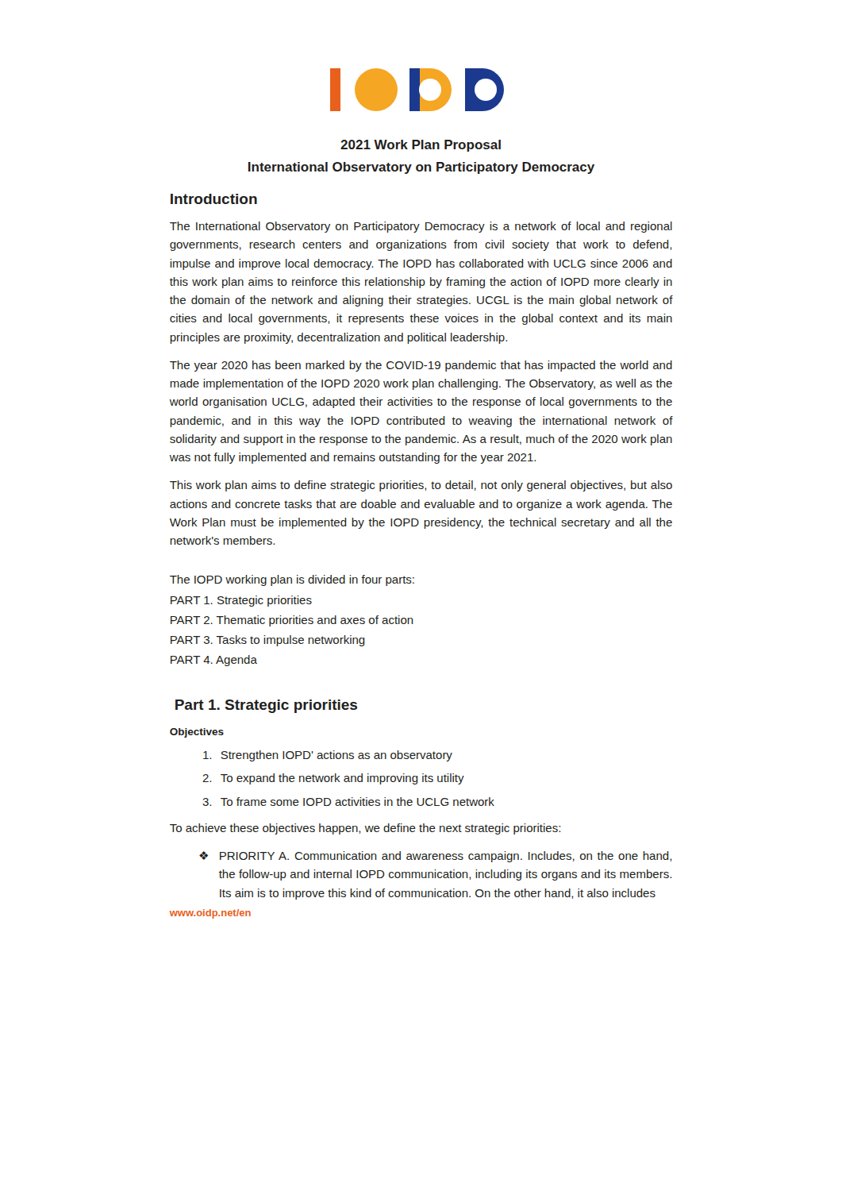2021 Work Plan Proposal
International Observatory on Participatory Democracy
Introduction
The International Observatory on Participatory Democracy is a network of local and regional governments, research centers and organizations from civil society that work to defend, impulse and improve local democracy. The IOPD has collaborated with UCLG since 2006 and this work plan aims to reinforce this relationship by framing the action of IOPD more clearly in the domain of the network and aligning their strategies. UCGL is the main global network of cities and local governments, it represents these voices in the global context and its main principles are proximity, decentralization and political leadership.
The year 2020 has been marked by the COVID-19 pandemic that has impacted the world and made implementation of the IOPD 2020 work plan challenging. The Observatory, as well as the world organisation UCLG, adapted their activities to the response of local governments to the pandemic, and in this way the IOPD contributed to weaving the international network of solidarity and support in the response to the pandemic. As a result, much of the 2020 work plan was not fully implemented and remains outstanding for the year 2021.
This work plan aims to define strategic priorities, to detail, not only general objectives, but also actions and concrete tasks that are doable and evaluable and to organize a work agenda. The Work Plan must be implemented by the IOPD presidency, the technical secretary and all the network's members.
The IOPD working plan is divided in four parts:
PART 1. Strategic priorities
PART 2. Thematic priorities and axes of action
PART 3. Tasks to impulse networking
PART 4. Agenda
Part 1. Strategic priorities
Objectives
Strengthen IOPD' actions as an observatory
To expand the network and improving its utility
To frame some IOPD activities in the UCLG network
To achieve these objectives happen, we define the next strategic priorities:
PRIORITY A. Communication and awareness campaign. Includes, on the one hand, the follow-up and internal IOPD communication, including its organs and its members. Its aim is to improve this kind of communication. On the other hand, it also includes
www.oidp.net/en